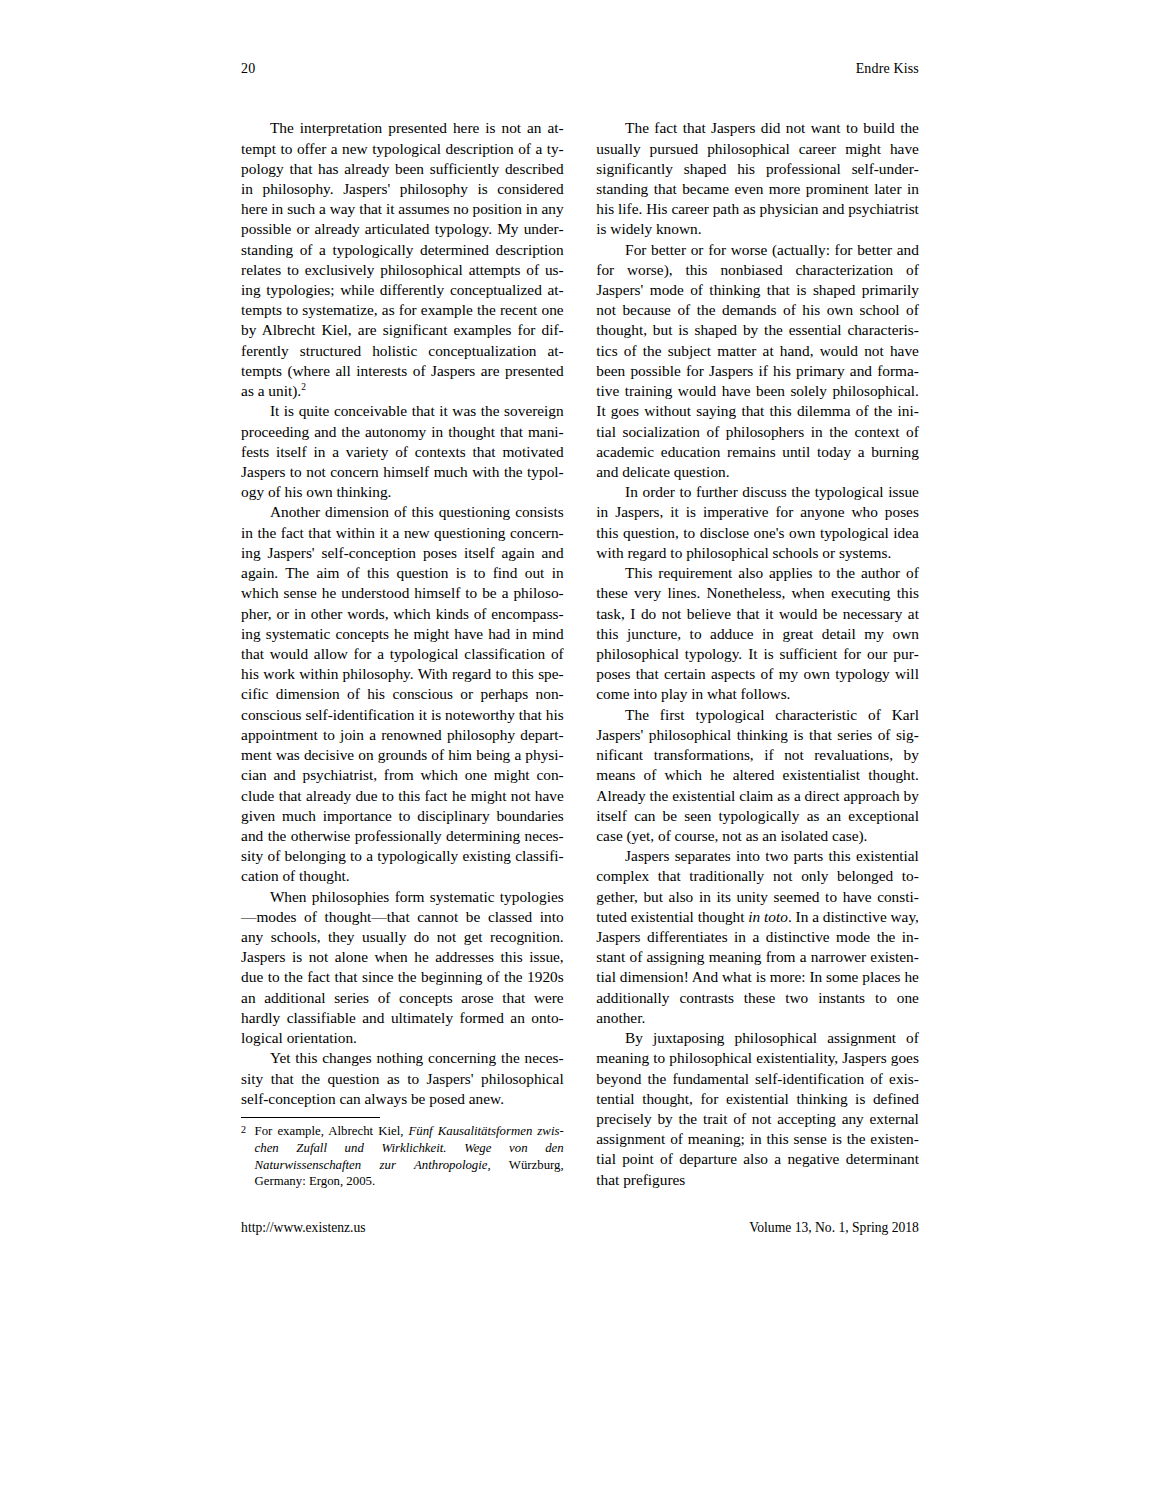20 Endre Kiss
The interpretation presented here is not an attempt to offer a new typological description of a typology that has already been sufficiently described in philosophy. Jaspers' philosophy is considered here in such a way that it assumes no position in any possible or already articulated typology. My understanding of a typologically determined description relates to exclusively philosophical attempts of using typologies; while differently conceptualized attempts to systematize, as for example the recent one by Albrecht Kiel, are significant examples for differently structured holistic conceptualization attempts (where all interests of Jaspers are presented as a unit).2
It is quite conceivable that it was the sovereign proceeding and the autonomy in thought that manifests itself in a variety of contexts that motivated Jaspers to not concern himself much with the typology of his own thinking.
Another dimension of this questioning consists in the fact that within it a new questioning concerning Jaspers' self-conception poses itself again and again. The aim of this question is to find out in which sense he understood himself to be a philosopher, or in other words, which kinds of encompassing systematic concepts he might have had in mind that would allow for a typological classification of his work within philosophy. With regard to this specific dimension of his conscious or perhaps non-conscious self-identification it is noteworthy that his appointment to join a renowned philosophy department was decisive on grounds of him being a physician and psychiatrist, from which one might conclude that already due to this fact he might not have given much importance to disciplinary boundaries and the otherwise professionally determining necessity of belonging to a typologically existing classification of thought.
When philosophies form systematic typologies—modes of thought—that cannot be classed into any schools, they usually do not get recognition. Jaspers is not alone when he addresses this issue, due to the fact that since the beginning of the 1920s an additional series of concepts arose that were hardly classifiable and ultimately formed an ontological orientation.
Yet this changes nothing concerning the necessity that the question as to Jaspers' philosophical self-conception can always be posed anew.
2 For example, Albrecht Kiel, Fünf Kausalitätsformen zwischen Zufall und Wirklichkeit. Wege von den Naturwissenschaften zur Anthropologie, Würzburg, Germany: Ergon, 2005.
The fact that Jaspers did not want to build the usually pursued philosophical career might have significantly shaped his professional self-understanding that became even more prominent later in his life. His career path as physician and psychiatrist is widely known.
For better or for worse (actually: for better and for worse), this nonbiased characterization of Jaspers' mode of thinking that is shaped primarily not because of the demands of his own school of thought, but is shaped by the essential characteristics of the subject matter at hand, would not have been possible for Jaspers if his primary and formative training would have been solely philosophical. It goes without saying that this dilemma of the initial socialization of philosophers in the context of academic education remains until today a burning and delicate question.
In order to further discuss the typological issue in Jaspers, it is imperative for anyone who poses this question, to disclose one's own typological idea with regard to philosophical schools or systems.
This requirement also applies to the author of these very lines. Nonetheless, when executing this task, I do not believe that it would be necessary at this juncture, to adduce in great detail my own philosophical typology. It is sufficient for our purposes that certain aspects of my own typology will come into play in what follows.
The first typological characteristic of Karl Jaspers' philosophical thinking is that series of significant transformations, if not revaluations, by means of which he altered existentialist thought. Already the existential claim as a direct approach by itself can be seen typologically as an exceptional case (yet, of course, not as an isolated case).
Jaspers separates into two parts this existential complex that traditionally not only belonged together, but also in its unity seemed to have constituted existential thought in toto. In a distinctive way, Jaspers differentiates in a distinctive mode the instant of assigning meaning from a narrower existential dimension! And what is more: In some places he additionally contrasts these two instants to one another.
By juxtaposing philosophical assignment of meaning to philosophical existentiality, Jaspers goes beyond the fundamental self-identification of existential thought, for existential thinking is defined precisely by the trait of not accepting any external assignment of meaning; in this sense is the existential point of departure also a negative determinant that prefigures
http://www.existenz.us Volume 13, No. 1, Spring 2018